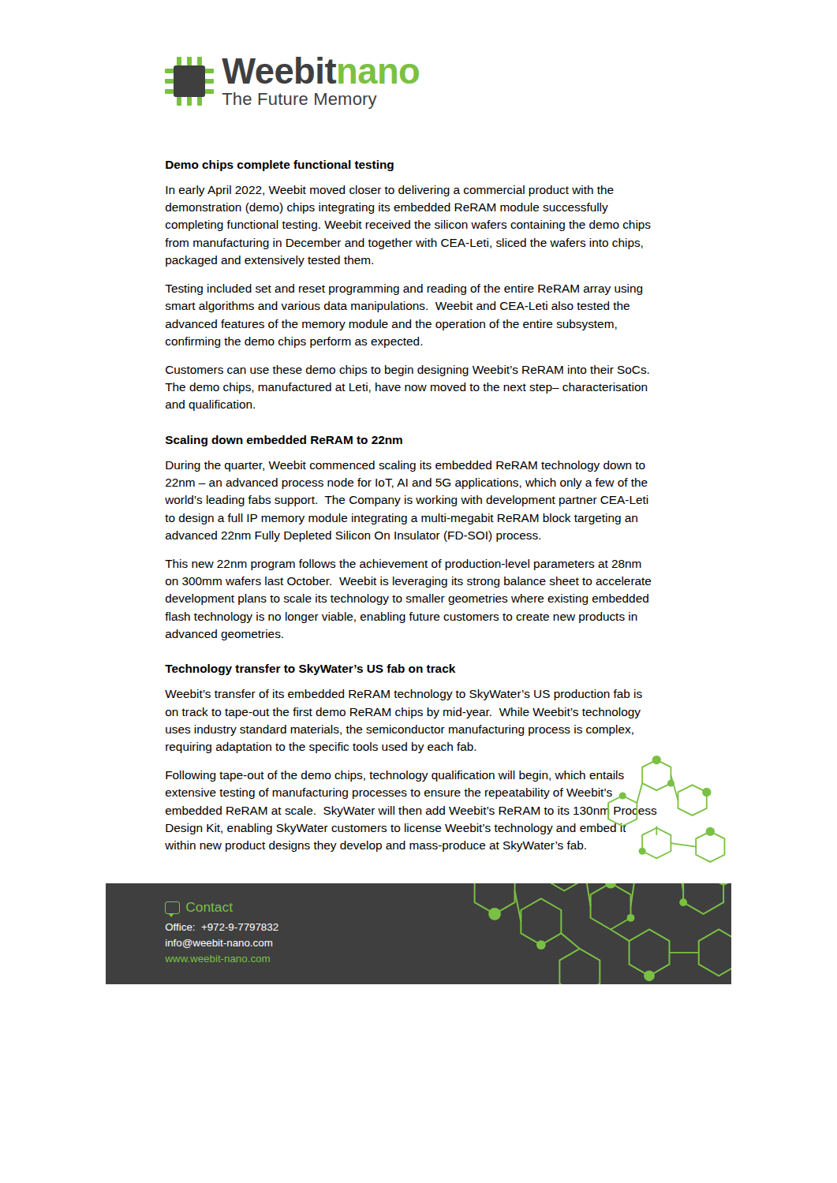Weebit nano
The Future Memory
Demo chips complete functional testing
In early April 2022, Weebit moved closer to delivering a commercial product with the demonstration (demo) chips integrating its embedded ReRAM module successfully completing functional testing. Weebit received the silicon wafers containing the demo chips from manufacturing in December and together with CEA-Leti, sliced the wafers into chips, packaged and extensively tested them.
Testing included set and reset programming and reading of the entire ReRAM array using smart algorithms and various data manipulations. Weebit and CEA-Leti also tested the advanced features of the memory module and the operation of the entire subsystem, confirming the demo chips perform as expected.
Customers can use these demo chips to begin designing Weebit’s ReRAM into their SoCs. The demo chips, manufactured at Leti, have now moved to the next step– characterisation and qualification.
Scaling down embedded ReRAM to 22nm
During the quarter, Weebit commenced scaling its embedded ReRAM technology down to 22nm – an advanced process node for IoT, AI and 5G applications, which only a few of the world’s leading fabs support. The Company is working with development partner CEA-Leti to design a full IP memory module integrating a multi-megabit ReRAM block targeting an advanced 22nm Fully Depleted Silicon On Insulator (FD-SOI) process.
This new 22nm program follows the achievement of production-level parameters at 28nm on 300mm wafers last October. Weebit is leveraging its strong balance sheet to accelerate development plans to scale its technology to smaller geometries where existing embedded flash technology is no longer viable, enabling future customers to create new products in advanced geometries.
Technology transfer to SkyWater’s US fab on track
Weebit’s transfer of its embedded ReRAM technology to SkyWater’s US production fab is on track to tape-out the first demo ReRAM chips by mid-year. While Weebit’s technology uses industry standard materials, the semiconductor manufacturing process is complex, requiring adaptation to the specific tools used by each fab.
Following tape-out of the demo chips, technology qualification will begin, which entails extensive testing of manufacturing processes to ensure the repeatability of Weebit’s embedded ReRAM at scale. SkyWater will then add Weebit’s ReRAM to its 130nm Process Design Kit, enabling SkyWater customers to license Weebit’s technology and embed it within new product designs they develop and mass-produce at SkyWater’s fab.
Contact
Office: +972-9-7797832
info@weebit-nano.com
www.weebit-nano.com